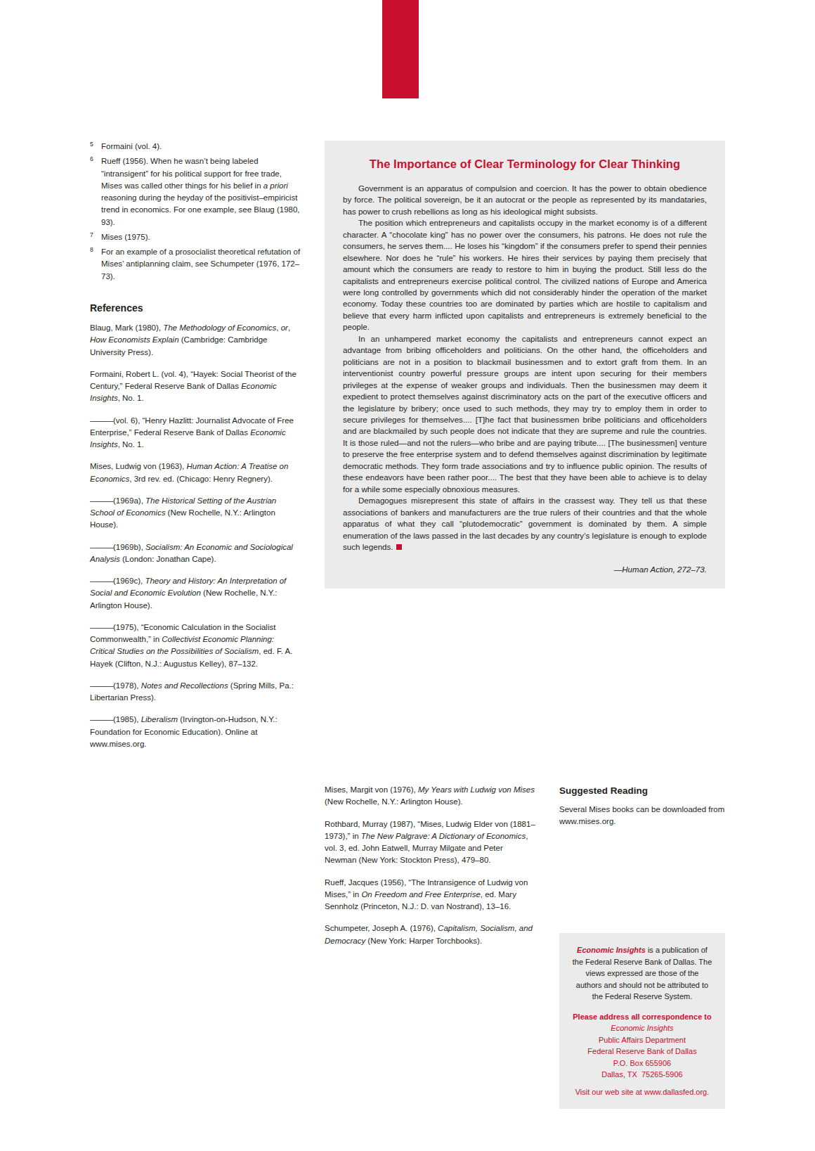5 Formaini (vol. 4).
6 Rueff (1956). When he wasn’t being labeled “intransigent” for his political support for free trade, Mises was called other things for his belief in a priori reasoning during the heyday of the positivist–empiricist trend in economics. For one example, see Blaug (1980, 93).
7 Mises (1975).
8 For an example of a prosocialist theoretical refutation of Mises’ antiplanning claim, see Schumpeter (1976, 172–73).
References
Blaug, Mark (1980), The Methodology of Economics, or, How Economists Explain (Cambridge: Cambridge University Press).
Formaini, Robert L. (vol. 4), “Hayek: Social Theorist of the Century,” Federal Reserve Bank of Dallas Economic Insights, No. 1.
———(vol. 6), “Henry Hazlitt: Journalist Advocate of Free Enterprise,” Federal Reserve Bank of Dallas Economic Insights, No. 1.
Mises, Ludwig von (1963), Human Action: A Treatise on Economics, 3rd rev. ed. (Chicago: Henry Regnery).
———(1969a), The Historical Setting of the Austrian School of Economics (New Rochelle, N.Y.: Arlington House).
———(1969b), Socialism: An Economic and Sociological Analysis (London: Jonathan Cape).
———(1969c), Theory and History: An Interpretation of Social and Economic Evolution (New Rochelle, N.Y.: Arlington House).
———(1975), “Economic Calculation in the Socialist Commonwealth,” in Collectivist Economic Planning: Critical Studies on the Possibilities of Socialism, ed. F. A. Hayek (Clifton, N.J.: Augustus Kelley), 87–132.
———(1978), Notes and Recollections (Spring Mills, Pa.: Libertarian Press).
———(1985), Liberalism (Irvington-on-Hudson, N.Y.: Foundation for Economic Education). Online at www.mises.org.
The Importance of Clear Terminology for Clear Thinking
Government is an apparatus of compulsion and coercion. It has the power to obtain obedience by force. The political sovereign, be it an autocrat or the people as represented by its mandataries, has power to crush rebellions as long as his ideological might subsists.
The position which entrepreneurs and capitalists occupy in the market economy is of a different character. A “chocolate king” has no power over the consumers, his patrons. He does not rule the consumers, he serves them.... He loses his “kingdom” if the consumers prefer to spend their pennies elsewhere. Nor does he “rule” his workers. He hires their services by paying them precisely that amount which the consumers are ready to restore to him in buying the product. Still less do the capitalists and entrepreneurs exercise political control. The civilized nations of Europe and America were long controlled by governments which did not considerably hinder the operation of the market economy. Today these countries too are dominated by parties which are hostile to capitalism and believe that every harm inflicted upon capitalists and entrepreneurs is extremely beneficial to the people.
In an unhampered market economy the capitalists and entrepreneurs cannot expect an advantage from bribing officeholders and politicians. On the other hand, the officeholders and politicians are not in a position to blackmail businessmen and to extort graft from them. In an interventionist country powerful pressure groups are intent upon securing for their members privileges at the expense of weaker groups and individuals. Then the businessmen may deem it expedient to protect themselves against discriminatory acts on the part of the executive officers and the legislature by bribery; once used to such methods, they may try to employ them in order to secure privileges for themselves.... [T]he fact that businessmen bribe politicians and officeholders and are blackmailed by such people does not indicate that they are supreme and rule the countries. It is those ruled—and not the rulers—who bribe and are paying tribute.... [The businessmen] venture to preserve the free enterprise system and to defend themselves against discrimination by legitimate democratic methods. They form trade associations and try to influence public opinion. The results of these endeavors have been rather poor.... The best that they have been able to achieve is to delay for a while some especially obnoxious measures.
Demagogues misrepresent this state of affairs in the crassest way. They tell us that these associations of bankers and manufacturers are the true rulers of their countries and that the whole apparatus of what they call “plutodemocratic” government is dominated by them. A simple enumeration of the laws passed in the last decades by any country’s legislature is enough to explode such legends.
—Human Action, 272–73.
Mises, Margit von (1976), My Years with Ludwig von Mises (New Rochelle, N.Y.: Arlington House).
Rothbard, Murray (1987), “Mises, Ludwig Elder von (1881–1973),” in The New Palgrave: A Dictionary of Economics, vol. 3, ed. John Eatwell, Murray Milgate and Peter Newman (New York: Stockton Press), 479–80.
Rueff, Jacques (1956), “The Intransigence of Ludwig von Mises,” in On Freedom and Free Enterprise, ed. Mary Sennholz (Princeton, N.J.: D. van Nostrand), 13–16.
Schumpeter, Joseph A. (1976), Capitalism, Socialism, and Democracy (New York: Harper Torchbooks).
Suggested Reading
Several Mises books can be downloaded from www.mises.org.
Economic Insights is a publication of the Federal Reserve Bank of Dallas. The views expressed are those of the authors and should not be attributed to the Federal Reserve System. Please address all correspondence to Economic Insights Public Affairs Department Federal Reserve Bank of Dallas P.O. Box 655906 Dallas, TX 75265-5906 Visit our web site at www.dallasfed.org.